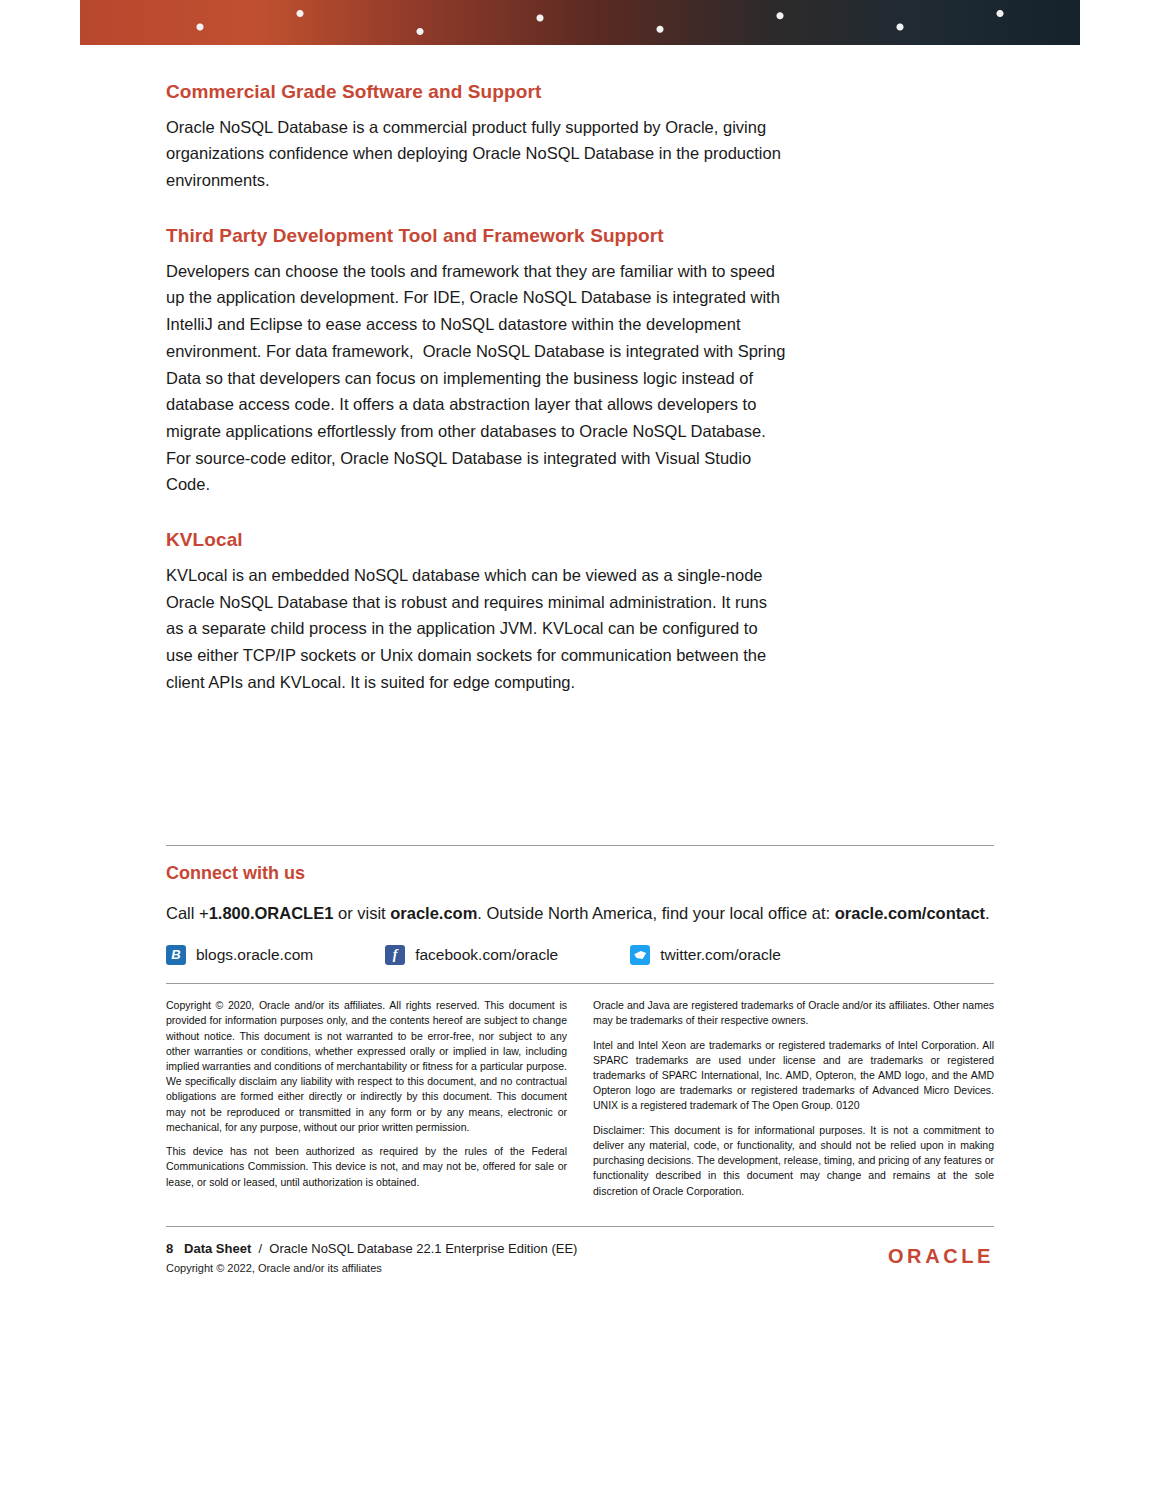Commercial Grade Software and Support
Oracle NoSQL Database is a commercial product fully supported by Oracle, giving organizations confidence when deploying Oracle NoSQL Database in the production environments.
Third Party Development Tool and Framework Support
Developers can choose the tools and framework that they are familiar with to speed up the application development. For IDE, Oracle NoSQL Database is integrated with IntelliJ and Eclipse to ease access to NoSQL datastore within the development environment. For data framework, Oracle NoSQL Database is integrated with Spring Data so that developers can focus on implementing the business logic instead of database access code. It offers a data abstraction layer that allows developers to migrate applications effortlessly from other databases to Oracle NoSQL Database. For source-code editor, Oracle NoSQL Database is integrated with Visual Studio Code.
KVLocal
KVLocal is an embedded NoSQL database which can be viewed as a single-node Oracle NoSQL Database that is robust and requires minimal administration. It runs as a separate child process in the application JVM. KVLocal can be configured to use either TCP/IP sockets or Unix domain sockets for communication between the client APIs and KVLocal. It is suited for edge computing.
Connect with us
Call +1.800.ORACLE1 or visit oracle.com. Outside North America, find your local office at: oracle.com/contact.
blogs.oracle.com facebook.com/oracle twitter.com/oracle
Copyright © 2020, Oracle and/or its affiliates. All rights reserved. This document is provided for information purposes only, and the contents hereof are subject to change without notice. This document is not warranted to be error-free, nor subject to any other warranties or conditions, whether expressed orally or implied in law, including implied warranties and conditions of merchantability or fitness for a particular purpose. We specifically disclaim any liability with respect to this document, and no contractual obligations are formed either directly or indirectly by this document. This document may not be reproduced or transmitted in any form or by any means, electronic or mechanical, for any purpose, without our prior written permission.
This device has not been authorized as required by the rules of the Federal Communications Commission. This device is not, and may not be, offered for sale or lease, or sold or leased, until authorization is obtained.
Oracle and Java are registered trademarks of Oracle and/or its affiliates. Other names may be trademarks of their respective owners.
Intel and Intel Xeon are trademarks or registered trademarks of Intel Corporation. All SPARC trademarks are used under license and are trademarks or registered trademarks of SPARC International, Inc. AMD, Opteron, the AMD logo, and the AMD Opteron logo are trademarks or registered trademarks of Advanced Micro Devices. UNIX is a registered trademark of The Open Group. 0120
Disclaimer: This document is for informational purposes. It is not a commitment to deliver any material, code, or functionality, and should not be relied upon in making purchasing decisions. The development, release, timing, and pricing of any features or functionality described in this document may change and remains at the sole discretion of Oracle Corporation.
8 Data Sheet / Oracle NoSQL Database 22.1 Enterprise Edition (EE)
Copyright © 2022, Oracle and/or its affiliates
ORACLE